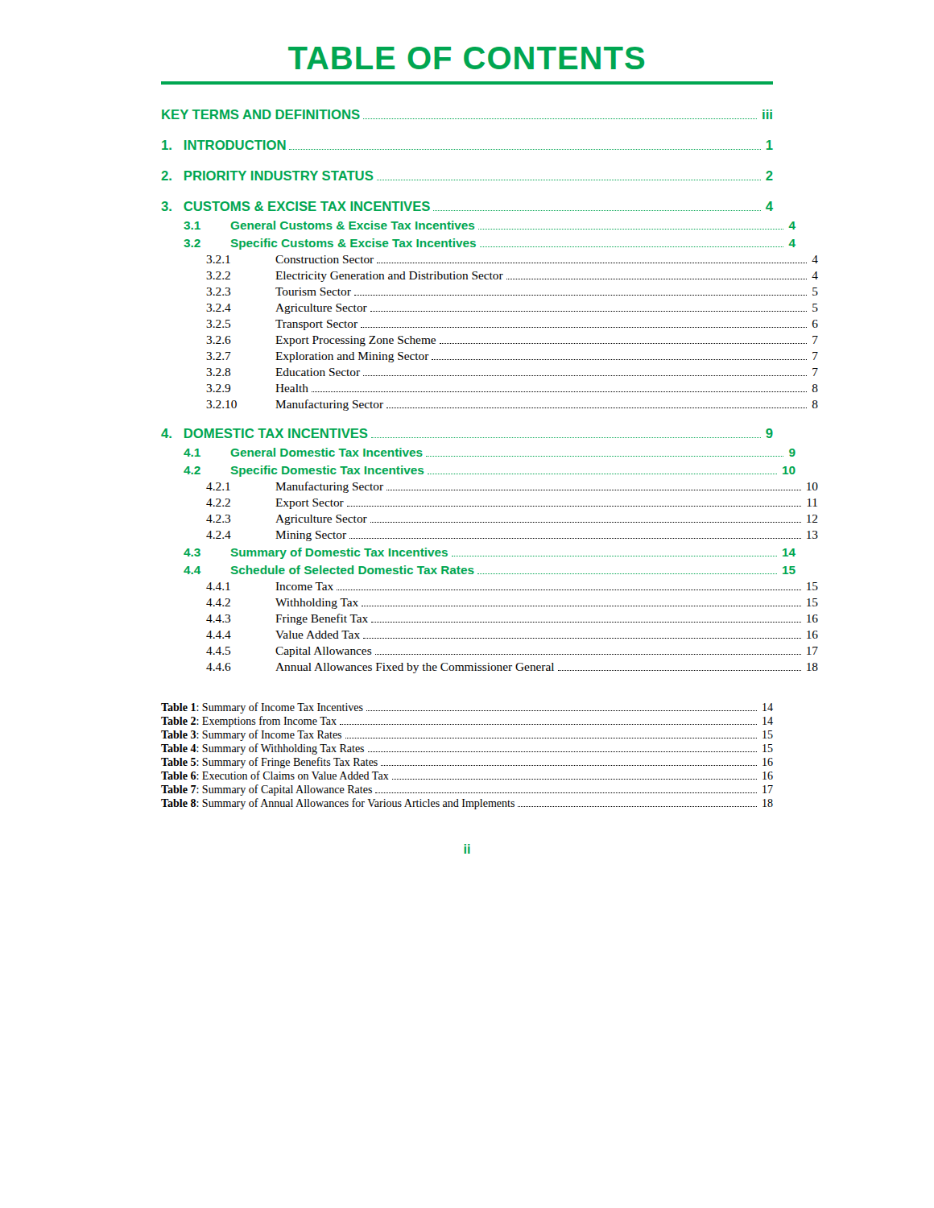TABLE OF CONTENTS
KEY TERMS AND DEFINITIONS iii
1. INTRODUCTION 1
2. PRIORITY INDUSTRY STATUS 2
3. CUSTOMS & EXCISE TAX INCENTIVES 4
3.1 General Customs & Excise Tax Incentives 4
3.2 Specific Customs & Excise Tax Incentives 4
3.2.1 Construction Sector 4
3.2.2 Electricity Generation and Distribution Sector 4
3.2.3 Tourism Sector 5
3.2.4 Agriculture Sector 5
3.2.5 Transport Sector 6
3.2.6 Export Processing Zone Scheme 7
3.2.7 Exploration and Mining Sector 7
3.2.8 Education Sector 7
3.2.9 Health 8
3.2.10 Manufacturing Sector 8
4. DOMESTIC TAX INCENTIVES 9
4.1 General Domestic Tax Incentives 9
4.2 Specific Domestic Tax Incentives 10
4.2.1 Manufacturing Sector 10
4.2.2 Export Sector 11
4.2.3 Agriculture Sector 12
4.2.4 Mining Sector 13
4.3 Summary of Domestic Tax Incentives 14
4.4 Schedule of Selected Domestic Tax Rates 15
4.4.1 Income Tax 15
4.4.2 Withholding Tax 15
4.4.3 Fringe Benefit Tax 16
4.4.4 Value Added Tax 16
4.4.5 Capital Allowances 17
4.4.6 Annual Allowances Fixed by the Commissioner General 18
Table 1: Summary of Income Tax Incentives 14
Table 2: Exemptions from Income Tax 14
Table 3: Summary of Income Tax Rates 15
Table 4: Summary of Withholding Tax Rates 15
Table 5: Summary of Fringe Benefits Tax Rates 16
Table 6: Execution of Claims on Value Added Tax 16
Table 7: Summary of Capital Allowance Rates 17
Table 8: Summary of Annual Allowances for Various Articles and Implements 18
ii